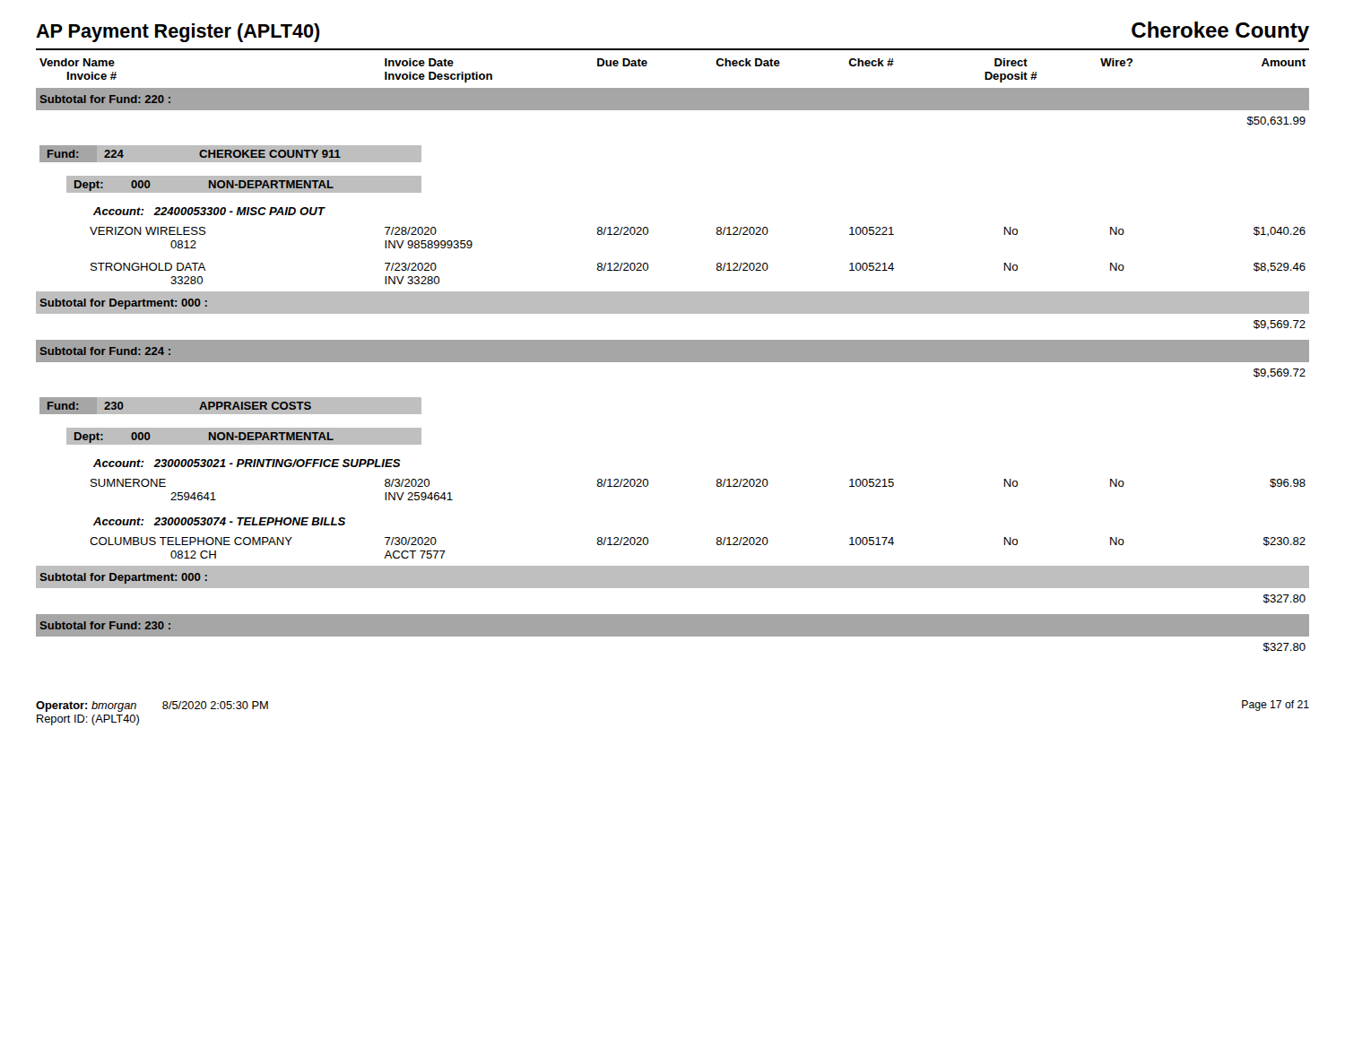AP Payment Register (APLT40)
Cherokee County
| Vendor Name Invoice # | Invoice Date Invoice Description | Due Date | Check Date | Check # | Direct Deposit # | Wire? | Amount |
| --- | --- | --- | --- | --- | --- | --- | --- |
| Subtotal for Fund: 220 : |
| $50,631.99 |
| Fund: 224 CHEROKEE COUNTY 911 |
| Dept: 000 NON-DEPARTMENTAL |
| Account: 22400053300 - MISC PAID OUT |
| VERIZON WIRELESS 0812 | 7/28/2020 INV 9858999359 | 8/12/2020 | 8/12/2020 | 1005221 | No | No | $1,040.26 |
| STRONGHOLD DATA 33280 | 7/23/2020 INV 33280 | 8/12/2020 | 8/12/2020 | 1005214 | No | No | $8,529.46 |
| Subtotal for Department: 000 : |
| $9,569.72 |
| Subtotal for Fund: 224 : |
| $9,569.72 |
| Fund: 230 APPRAISER COSTS |
| Dept: 000 NON-DEPARTMENTAL |
| Account: 23000053021 - PRINTING/OFFICE SUPPLIES |
| SUMNERONE 2594641 | 8/3/2020 INV 2594641 | 8/12/2020 | 8/12/2020 | 1005215 | No | No | $96.98 |
| Account: 23000053074 - TELEPHONE BILLS |
| COLUMBUS TELEPHONE COMPANY 0812 CH | 7/30/2020 ACCT 7577 | 8/12/2020 | 8/12/2020 | 1005174 | No | No | $230.82 |
| Subtotal for Department: 000 : |
| $327.80 |
| Subtotal for Fund: 230 : |
| $327.80 |
Operator: bmorgan 8/5/2020 2:05:30 PM
Report ID: (APLT40)
Page 17 of 21